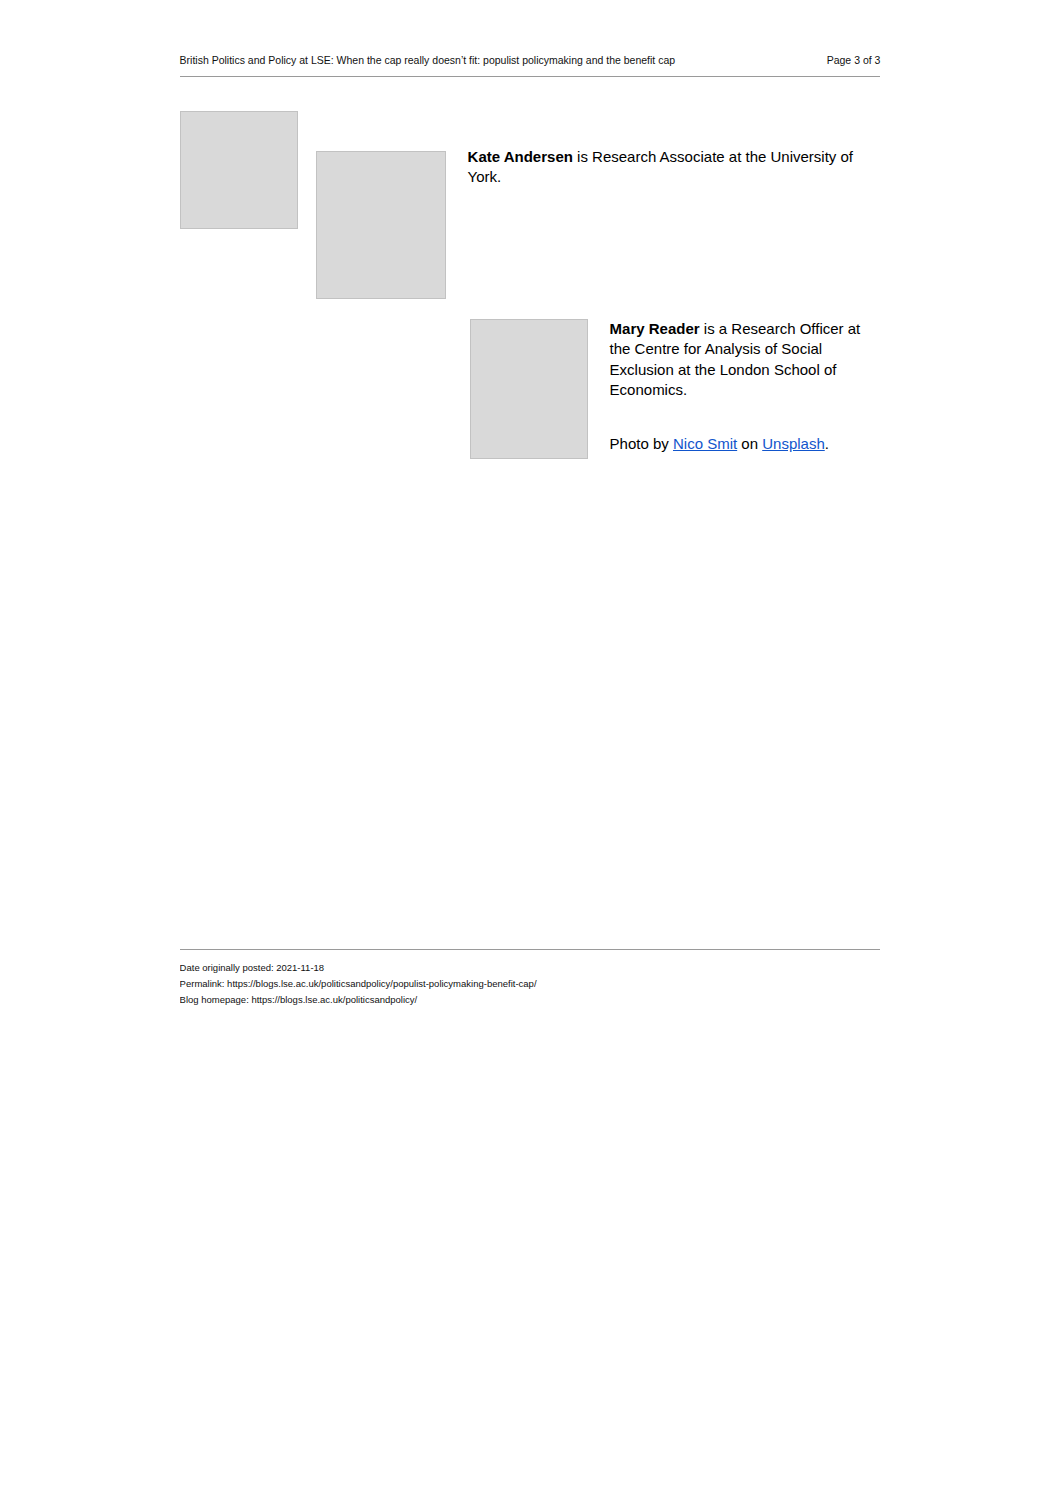British Politics and Policy at LSE: When the cap really doesn’t fit: populist policymaking and the benefit cap
Page 3 of 3
Kate Andersen is Research Associate at the University of York.
Mary Reader is a Research Officer at the Centre for Analysis of Social Exclusion at the London School of Economics.
Photo by Nico Smit on Unsplash.
Date originally posted: 2021-11-18
Permalink: https://blogs.lse.ac.uk/politicsandpolicy/populist-policymaking-benefit-cap/
Blog homepage: https://blogs.lse.ac.uk/politicsandpolicy/